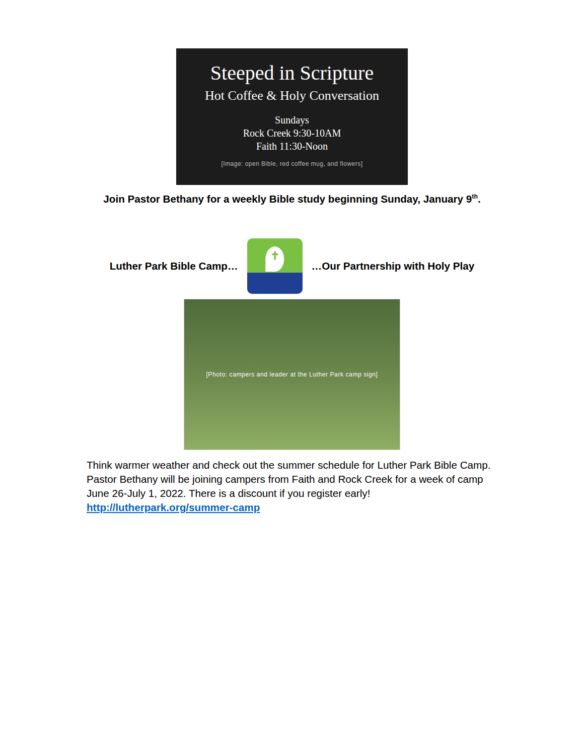Steeped in Scripture
Hot Coffee & Holy Conversation
Sundays
Rock Creek 9:30-10AM
Faith 11:30-Noon
[Image: open Bible, red coffee mug, and flowers]
Join Pastor Bethany for a weekly Bible study beginning Sunday, January 9th.
Luther Park Bible Camp…
✝
…Our Partnership with Holy Play
[Photo: campers and leader at the Luther Park camp sign]
Think warmer weather and check out the summer schedule for Luther Park Bible Camp. Pastor Bethany will be joining campers from Faith and Rock Creek for a week of camp June 26-July 1, 2022. There is a discount if you register early!
http://lutherpark.org/summer-camp